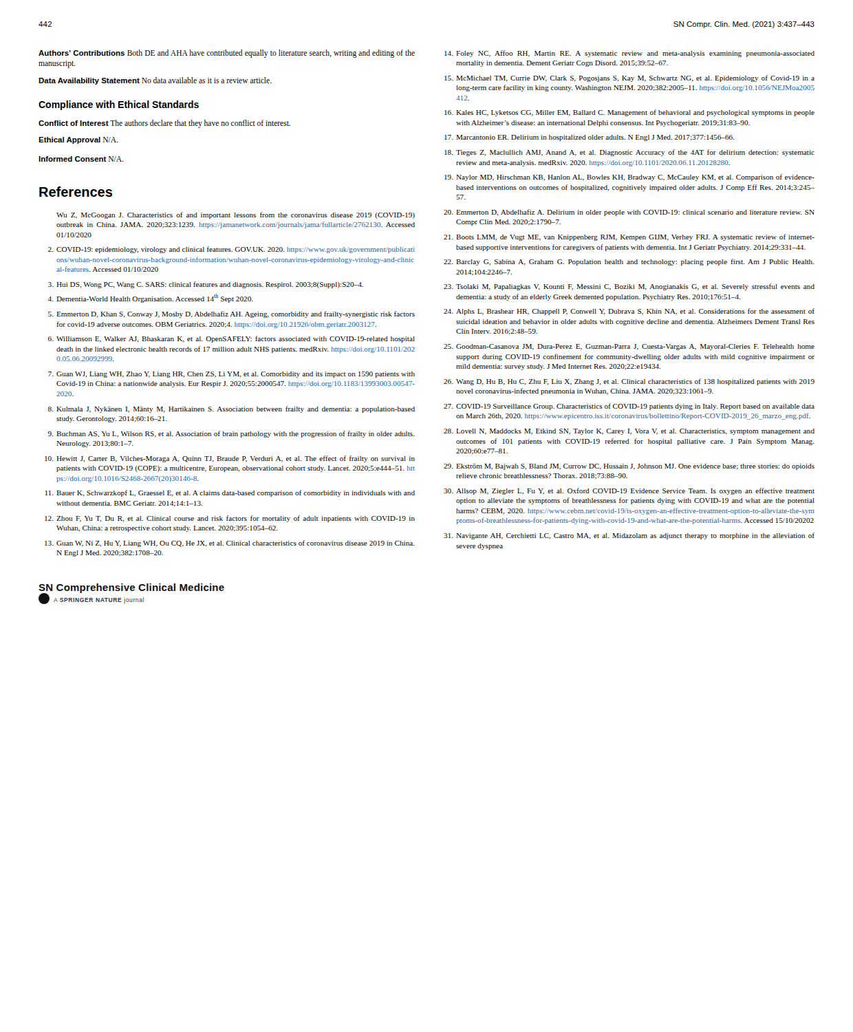442
SN Compr. Clin. Med. (2021) 3:437–443
Authors’ Contributions Both DE and AHA have contributed equally to literature search, writing and editing of the manuscript.
Data Availability Statement No data available as it is a review article.
Compliance with Ethical Standards
Conflict of Interest The authors declare that they have no conflict of interest.
Ethical Approval N/A.
Informed Consent N/A.
References
Wu Z, McGoogan J. Characteristics of and important lessons from the coronavirus disease 2019 (COVID-19) outbreak in China. JAMA. 2020;323:1239. https://jamanetwork.com/journals/jama/fullarticle/2762130. Accessed 01/10/2020
COVID-19: epidemiology, virology and clinical features. GOV.UK. 2020. https://www.gov.uk/government/publications/wuhan-novel-coronavirus-background-information/wuhan-novel-coronavirus-epidemiology-virology-and-clinical-features. Accessed 01/10/2020
Hui DS, Wong PC, Wang C. SARS: clinical features and diagnosis. Respirol. 2003;8(Suppl):S20–4.
Dementia-World Health Organisation. Accessed 14th Sept 2020.
Emmerton D, Khan S, Conway J, Mosby D, Abdelhafiz AH. Ageing, comorbidity and frailty-synergistic risk factors for covid-19 adverse outcomes. OBM Geriatrics. 2020;4. https://doi.org/10.21926/obm.geriatr.2003127.
Williamson E, Walker AJ, Bhaskaran K, et al. OpenSAFELY: factors associated with COVID-19-related hospital death in the linked electronic health records of 17 million adult NHS patients. medRxiv. https://doi.org/10.1101/2020.05.06.20092999.
Guan WJ, Liang WH, Zhao Y, Liang HR, Chen ZS, Li YM, et al. Comorbidity and its impact on 1590 patients with Covid-19 in China: a nationwide analysis. Eur Respir J. 2020;55:2000547. https://doi.org/10.1183/13993003.00547-2020.
Kulmala J, Nykänen I, Mänty M, Hartikainen S. Association between frailty and dementia: a population-based study. Gerontology. 2014;60:16–21.
Buchman AS, Yu L, Wilson RS, et al. Association of brain pathology with the progression of frailty in older adults. Neurology. 2013;80:1–7.
Hewitt J, Carter B, Vilches-Moraga A, Quinn TJ, Braude P, Verduri A, et al. The effect of frailty on survival in patients with COVID-19 (COPE): a multicentre, European, observational cohort study. Lancet. 2020;5:e444–51. https://doi.org/10.1016/S2468-2667(20)30146-8.
Bauer K, Schwarzkopf L, Graessel E, et al. A claims data-based comparison of comorbidity in individuals with and without dementia. BMC Geriatr. 2014;14:1–13.
Zhou F, Yu T, Du R, et al. Clinical course and risk factors for mortality of adult inpatients with COVID-19 in Wuhan, China: a retrospective cohort study. Lancet. 2020;395:1054–62.
Guan W, Ni Z, Hu Y, Liang WH, Ou CQ, He JX, et al. Clinical characteristics of coronavirus disease 2019 in China. N Engl J Med. 2020;382:1708–20.
Foley NC, Affoo RH, Martin RE. A systematic review and meta-analysis examining pneumonia-associated mortality in dementia. Dement Geriatr Cogn Disord. 2015;39:52–67.
McMichael TM, Currie DW, Clark S, Pogosjans S, Kay M, Schwartz NG, et al. Epidemiology of Covid-19 in a long-term care facility in king county. Washington NEJM. 2020;382:2005–11. https://doi.org/10.1056/NEJMoa2005412.
Kales HC, Lyketsos CG, Miller EM, Ballard C. Management of behavioral and psychological symptoms in people with Alzheimer’s disease: an international Delphi consensus. Int Psychogeriatr. 2019;31:83–90.
Marcantonio ER. Delirium in hospitalized older adults. N Engl J Med. 2017;377:1456–66.
Tieges Z, Maclullich AMJ, Anand A, et al. Diagnostic Accuracy of the 4AT for delirium detection: systematic review and meta-analysis. medRxiv. 2020. https://doi.org/10.1101/2020.06.11.20128280.
Naylor MD, Hirschman KB, Hanlon AL, Bowles KH, Bradway C, McCauley KM, et al. Comparison of evidence-based interventions on outcomes of hospitalized, cognitively impaired older adults. J Comp Eff Res. 2014;3:245–57.
Emmerton D, Abdelhafiz A. Delirium in older people with COVID-19: clinical scenario and literature review. SN Compr Clin Med. 2020;2:1790–7.
Boots LMM, de Vugt ME, van Knippenberg RJM, Kempen GIJM, Verhey FRJ. A systematic review of internet-based supportive interventions for caregivers of patients with dementia. Int J Geriatr Psychiatry. 2014;29:331–44.
Barclay G, Sabina A, Graham G. Population health and technology: placing people first. Am J Public Health. 2014;104:2246–7.
Tsolaki M, Papaliagkas V, Kounti F, Messini C, Boziki M, Anogianakis G, et al. Severely stressful events and dementia: a study of an elderly Greek demented population. Psychiatry Res. 2010;176:51–4.
Alphs L, Brashear HR, Chappell P, Conwell Y, Dubrava S, Khin NA, et al. Considerations for the assessment of suicidal ideation and behavior in older adults with cognitive decline and dementia. Alzheimers Dement Transl Res Clin Interv. 2016;2:48–59.
Goodman-Casanova JM, Dura-Perez E, Guzman-Parra J, Cuesta-Vargas A, Mayoral-Cleries F. Telehealth home support during COVID-19 confinement for community-dwelling older adults with mild cognitive impairment or mild dementia: survey study. J Med Internet Res. 2020;22:e19434.
Wang D, Hu B, Hu C, Zhu F, Liu X, Zhang J, et al. Clinical characteristics of 138 hospitalized patients with 2019 novel coronavirus-infected pneumonia in Wuhan, China. JAMA. 2020;323:1061–9.
COVID-19 Surveillance Group. Characteristics of COVID-19 patients dying in Italy. Report based on available data on March 26th, 2020. https://www.epicentro.iss.it/coronavirus/bollettino/Report-COVID-2019_26_marzo_eng.pdf.
Lovell N, Maddocks M, Etkind SN, Taylor K, Carey I, Vora V, et al. Characteristics, symptom management and outcomes of 101 patients with COVID-19 referred for hospital palliative care. J Pain Symptom Manag. 2020;60:e77–81.
Ekström M, Bajwah S, Bland JM, Currow DC, Hussain J, Johnson MJ. One evidence base; three stories: do opioids relieve chronic breathlessness? Thorax. 2018;73:88–90.
Allsop M, Ziegler L, Fu Y, et al. Oxford COVID-19 Evidence Service Team. Is oxygen an effective treatment option to alleviate the symptoms of breathlessness for patients dying with COVID-19 and what are the potential harms? CEBM, 2020. https://www.cebm.net/covid-19/is-oxygen-an-effective-treatment-option-to-alleviate-the-symptoms-of-breathlessness-for-patients-dying-with-covid-19-and-what-are-the-potential-harms. Accessed 15/10/20202
Navigante AH, Cerchietti LC, Castro MA, et al. Midazolam as adjunct therapy to morphine in the alleviation of severe dyspnea
SN Comprehensive Clinical Medicine
A SPRINGER NATURE journal